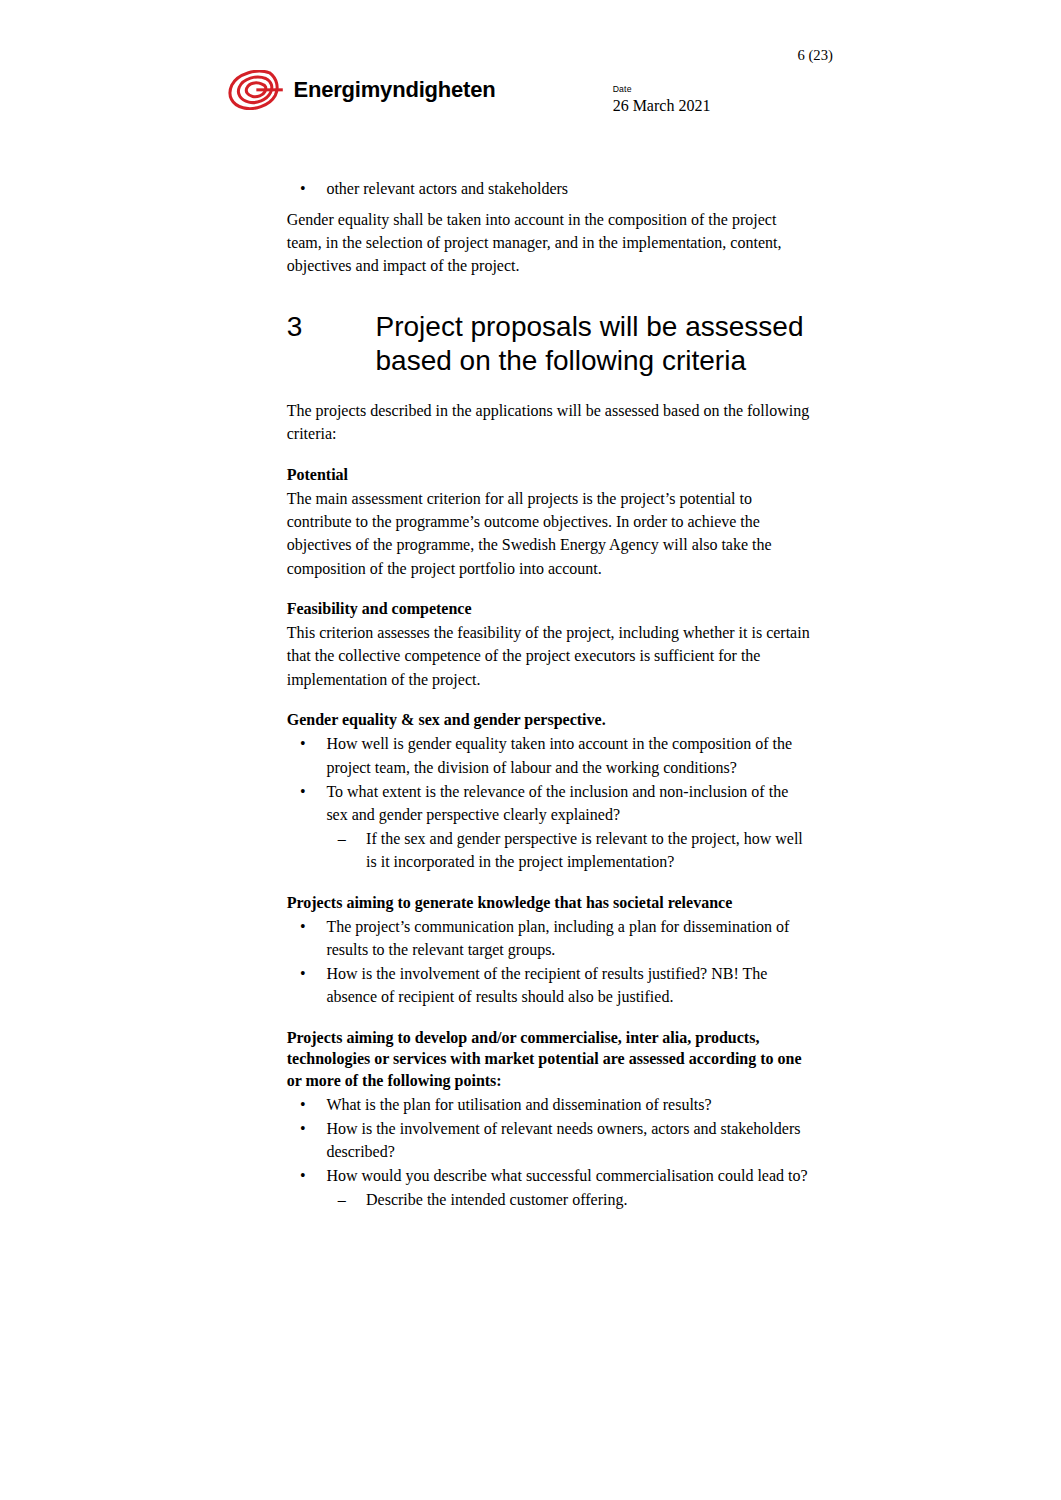6 (23)
Energimyndigheten
Date 26 March 2021
other relevant actors and stakeholders
Gender equality shall be taken into account in the composition of the project team, in the selection of project manager, and in the implementation, content, objectives and impact of the project.
3 Project proposals will be assessed based on the following criteria
The projects described in the applications will be assessed based on the following criteria:
Potential
The main assessment criterion for all projects is the project’s potential to contribute to the programme’s outcome objectives. In order to achieve the objectives of the programme, the Swedish Energy Agency will also take the composition of the project portfolio into account.
Feasibility and competence
This criterion assesses the feasibility of the project, including whether it is certain that the collective competence of the project executors is sufficient for the implementation of the project.
Gender equality & sex and gender perspective.
How well is gender equality taken into account in the composition of the project team, the division of labour and the working conditions?
To what extent is the relevance of the inclusion and non-inclusion of the sex and gender perspective clearly explained?
If the sex and gender perspective is relevant to the project, how well is it incorporated in the project implementation?
Projects aiming to generate knowledge that has societal relevance
The project’s communication plan, including a plan for dissemination of results to the relevant target groups.
How is the involvement of the recipient of results justified? NB! The absence of recipient of results should also be justified.
Projects aiming to develop and/or commercialise, inter alia, products, technologies or services with market potential are assessed according to one or more of the following points:
What is the plan for utilisation and dissemination of results?
How is the involvement of relevant needs owners, actors and stakeholders described?
How would you describe what successful commercialisation could lead to?
Describe the intended customer offering.